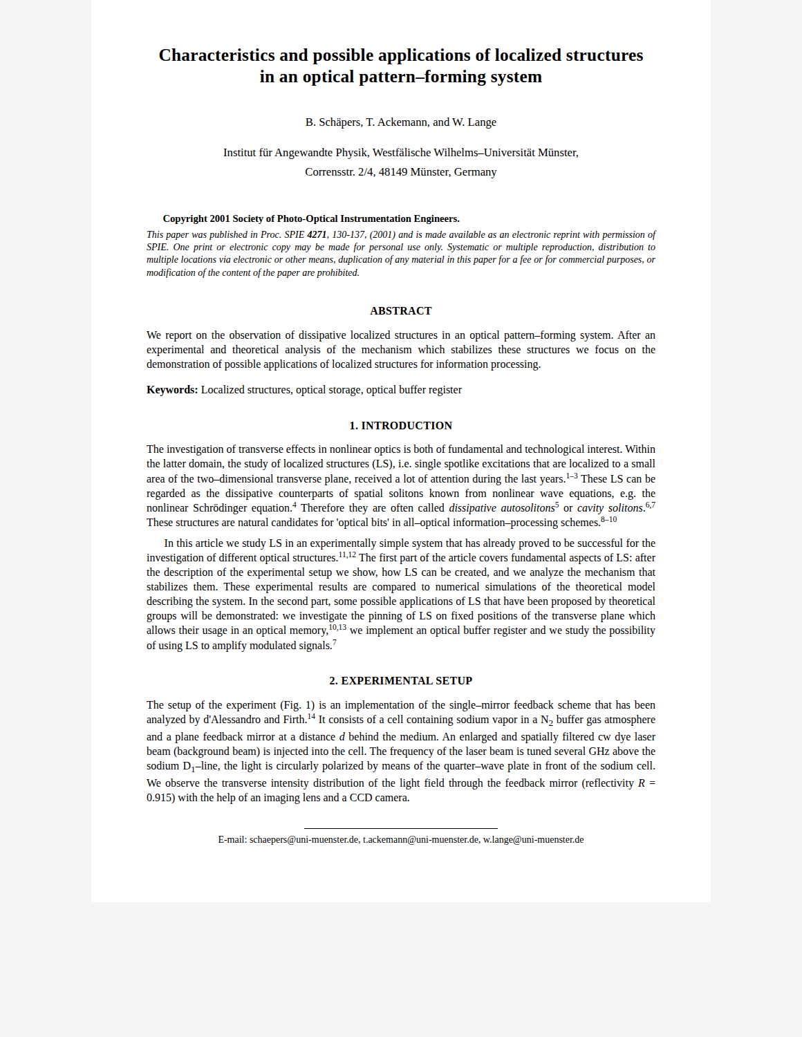Characteristics and possible applications of localized structures
in an optical pattern–forming system
B. Schäpers, T. Ackemann, and W. Lange
Institut für Angewandte Physik, Westfälische Wilhelms–Universität Münster,
Corrensstr. 2/4, 48149 Münster, Germany
Copyright 2001 Society of Photo-Optical Instrumentation Engineers.
This paper was published in Proc. SPIE 4271, 130-137, (2001) and is made available as an electronic reprint with permission of SPIE. One print or electronic copy may be made for personal use only. Systematic or multiple reproduction, distribution to multiple locations via electronic or other means, duplication of any material in this paper for a fee or for commercial purposes, or modification of the content of the paper are prohibited.
ABSTRACT
We report on the observation of dissipative localized structures in an optical pattern–forming system. After an experimental and theoretical analysis of the mechanism which stabilizes these structures we focus on the demonstration of possible applications of localized structures for information processing.
Keywords: Localized structures, optical storage, optical buffer register
1. INTRODUCTION
The investigation of transverse effects in nonlinear optics is both of fundamental and technological interest. Within the latter domain, the study of localized structures (LS), i.e. single spotlike excitations that are localized to a small area of the two–dimensional transverse plane, received a lot of attention during the last years.1–3 These LS can be regarded as the dissipative counterparts of spatial solitons known from nonlinear wave equations, e.g. the nonlinear Schrödinger equation.4 Therefore they are often called dissipative autosolitons5 or cavity solitons.6,7 These structures are natural candidates for 'optical bits' in all–optical information–processing schemes.8–10
In this article we study LS in an experimentally simple system that has already proved to be successful for the investigation of different optical structures.11,12 The first part of the article covers fundamental aspects of LS: after the description of the experimental setup we show, how LS can be created, and we analyze the mechanism that stabilizes them. These experimental results are compared to numerical simulations of the theoretical model describing the system. In the second part, some possible applications of LS that have been proposed by theoretical groups will be demonstrated: we investigate the pinning of LS on fixed positions of the transverse plane which allows their usage in an optical memory,10,13 we implement an optical buffer register and we study the possibility of using LS to amplify modulated signals.7
2. EXPERIMENTAL SETUP
The setup of the experiment (Fig. 1) is an implementation of the single–mirror feedback scheme that has been analyzed by d'Alessandro and Firth.14 It consists of a cell containing sodium vapor in a N2 buffer gas atmosphere and a plane feedback mirror at a distance d behind the medium. An enlarged and spatially filtered cw dye laser beam (background beam) is injected into the cell. The frequency of the laser beam is tuned several GHz above the sodium D1–line, the light is circularly polarized by means of the quarter–wave plate in front of the sodium cell. We observe the transverse intensity distribution of the light field through the feedback mirror (reflectivity R = 0.915) with the help of an imaging lens and a CCD camera.
E-mail: schaepers@uni-muenster.de, t.ackemann@uni-muenster.de, w.lange@uni-muenster.de